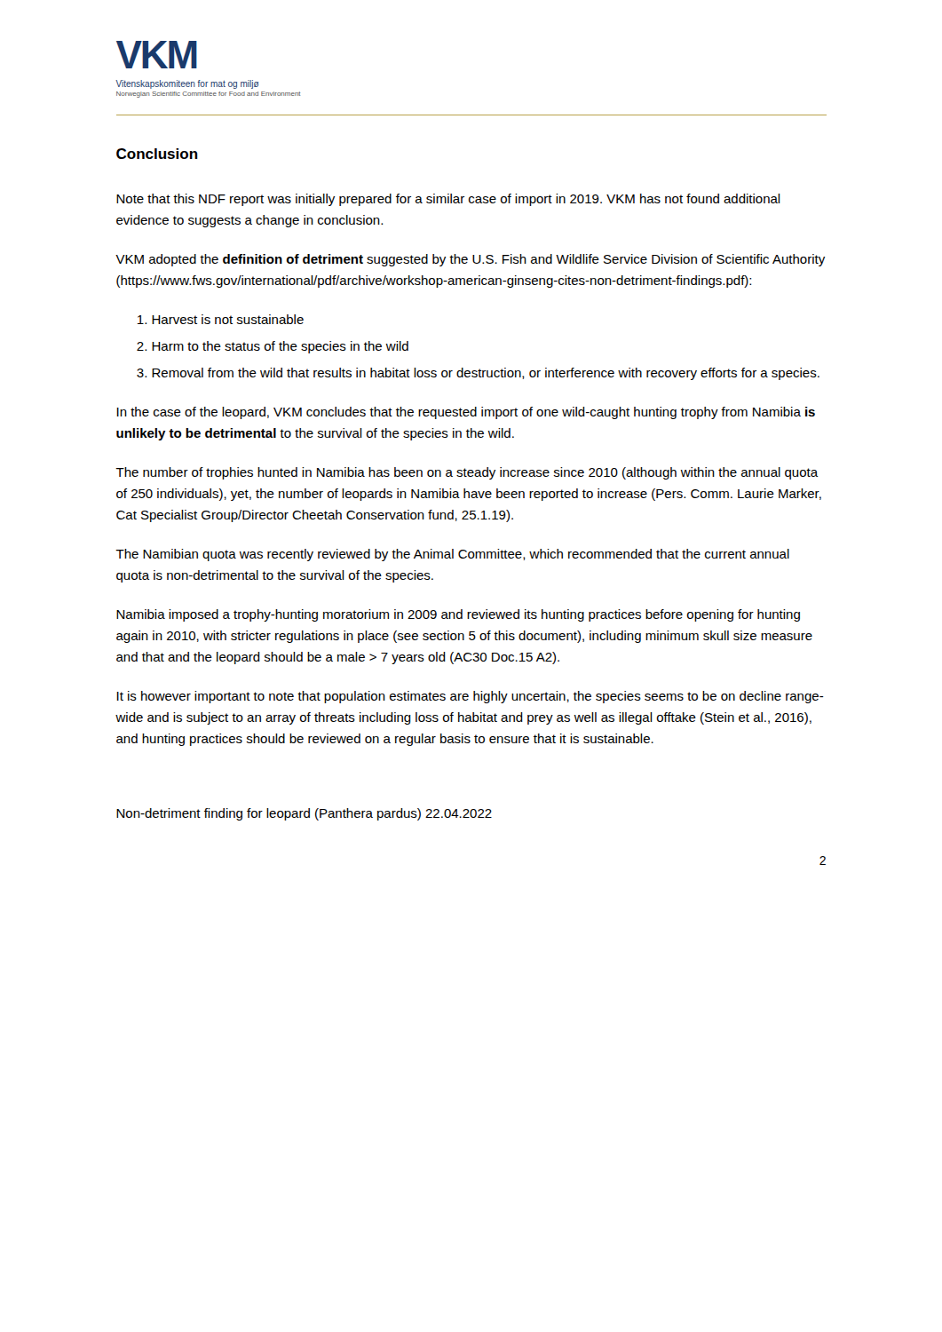VKM
Vitenskapskomiteen for mat og miljø
Norwegian Scientific Committee for Food and Environment
Conclusion
Note that this NDF report was initially prepared for a similar case of import in 2019. VKM has not found additional evidence to suggests a change in conclusion.
VKM adopted the definition of detriment suggested by the U.S. Fish and Wildlife Service Division of Scientific Authority (https://www.fws.gov/international/pdf/archive/workshop-american-ginseng-cites-non-detriment-findings.pdf):
Harvest is not sustainable
Harm to the status of the species in the wild
Removal from the wild that results in habitat loss or destruction, or interference with recovery efforts for a species.
In the case of the leopard, VKM concludes that the requested import of one wild-caught hunting trophy from Namibia is unlikely to be detrimental to the survival of the species in the wild.
The number of trophies hunted in Namibia has been on a steady increase since 2010 (although within the annual quota of 250 individuals), yet, the number of leopards in Namibia have been reported to increase (Pers. Comm. Laurie Marker, Cat Specialist Group/Director Cheetah Conservation fund, 25.1.19).
The Namibian quota was recently reviewed by the Animal Committee, which recommended that the current annual quota is non-detrimental to the survival of the species.
Namibia imposed a trophy-hunting moratorium in 2009 and reviewed its hunting practices before opening for hunting again in 2010, with stricter regulations in place (see section 5 of this document), including minimum skull size measure and that and the leopard should be a male > 7 years old (AC30 Doc.15 A2).
It is however important to note that population estimates are highly uncertain, the species seems to be on decline range-wide and is subject to an array of threats including loss of habitat and prey as well as illegal offtake (Stein et al., 2016), and hunting practices should be reviewed on a regular basis to ensure that it is sustainable.
Non-detriment finding for leopard (Panthera pardus) 22.04.2022
2